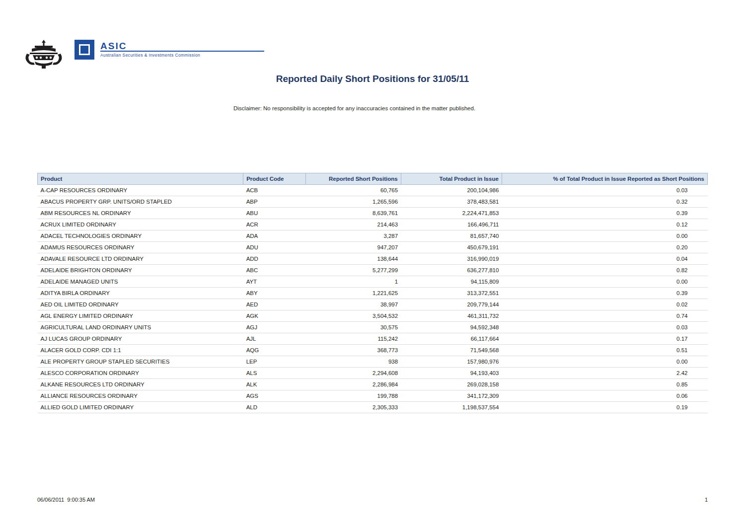ASIC
Australian Securities & Investments Commission
Reported Daily Short Positions for 31/05/11
Disclaimer: No responsibility is accepted for any inaccuracies contained in the matter published.
| Product | Product Code | Reported Short Positions | Total Product in Issue | % of Total Product in Issue Reported as Short Positions |
| --- | --- | --- | --- | --- |
| A-CAP RESOURCES ORDINARY | ACB | 60,765 | 200,104,986 | 0.03 |
| ABACUS PROPERTY GRP. UNITS/ORD STAPLED | ABP | 1,265,596 | 378,483,581 | 0.32 |
| ABM RESOURCES NL ORDINARY | ABU | 8,639,761 | 2,224,471,853 | 0.39 |
| ACRUX LIMITED ORDINARY | ACR | 214,463 | 166,496,711 | 0.12 |
| ADACEL TECHNOLOGIES ORDINARY | ADA | 3,287 | 81,657,740 | 0.00 |
| ADAMUS RESOURCES ORDINARY | ADU | 947,207 | 450,679,191 | 0.20 |
| ADAVALE RESOURCE LTD ORDINARY | ADD | 138,644 | 316,990,019 | 0.04 |
| ADELAIDE BRIGHTON ORDINARY | ABC | 5,277,299 | 636,277,810 | 0.82 |
| ADELAIDE MANAGED UNITS | AYT | 1 | 94,115,809 | 0.00 |
| ADITYA BIRLA ORDINARY | ABY | 1,221,625 | 313,372,551 | 0.39 |
| AED OIL LIMITED ORDINARY | AED | 38,997 | 209,779,144 | 0.02 |
| AGL ENERGY LIMITED ORDINARY | AGK | 3,504,532 | 461,311,732 | 0.74 |
| AGRICULTURAL LAND ORDINARY UNITS | AGJ | 30,575 | 94,592,348 | 0.03 |
| AJ LUCAS GROUP ORDINARY | AJL | 115,242 | 66,117,664 | 0.17 |
| ALACER GOLD CORP. CDI 1:1 | AQG | 368,773 | 71,549,568 | 0.51 |
| ALE PROPERTY GROUP STAPLED SECURITIES | LEP | 938 | 157,980,976 | 0.00 |
| ALESCO CORPORATION ORDINARY | ALS | 2,294,608 | 94,193,403 | 2.42 |
| ALKANE RESOURCES LTD ORDINARY | ALK | 2,286,984 | 269,028,158 | 0.85 |
| ALLIANCE RESOURCES ORDINARY | AGS | 199,788 | 341,172,309 | 0.06 |
| ALLIED GOLD LIMITED ORDINARY | ALD | 2,305,333 | 1,198,537,554 | 0.19 |
06/06/2011 9:00:35 AM
1